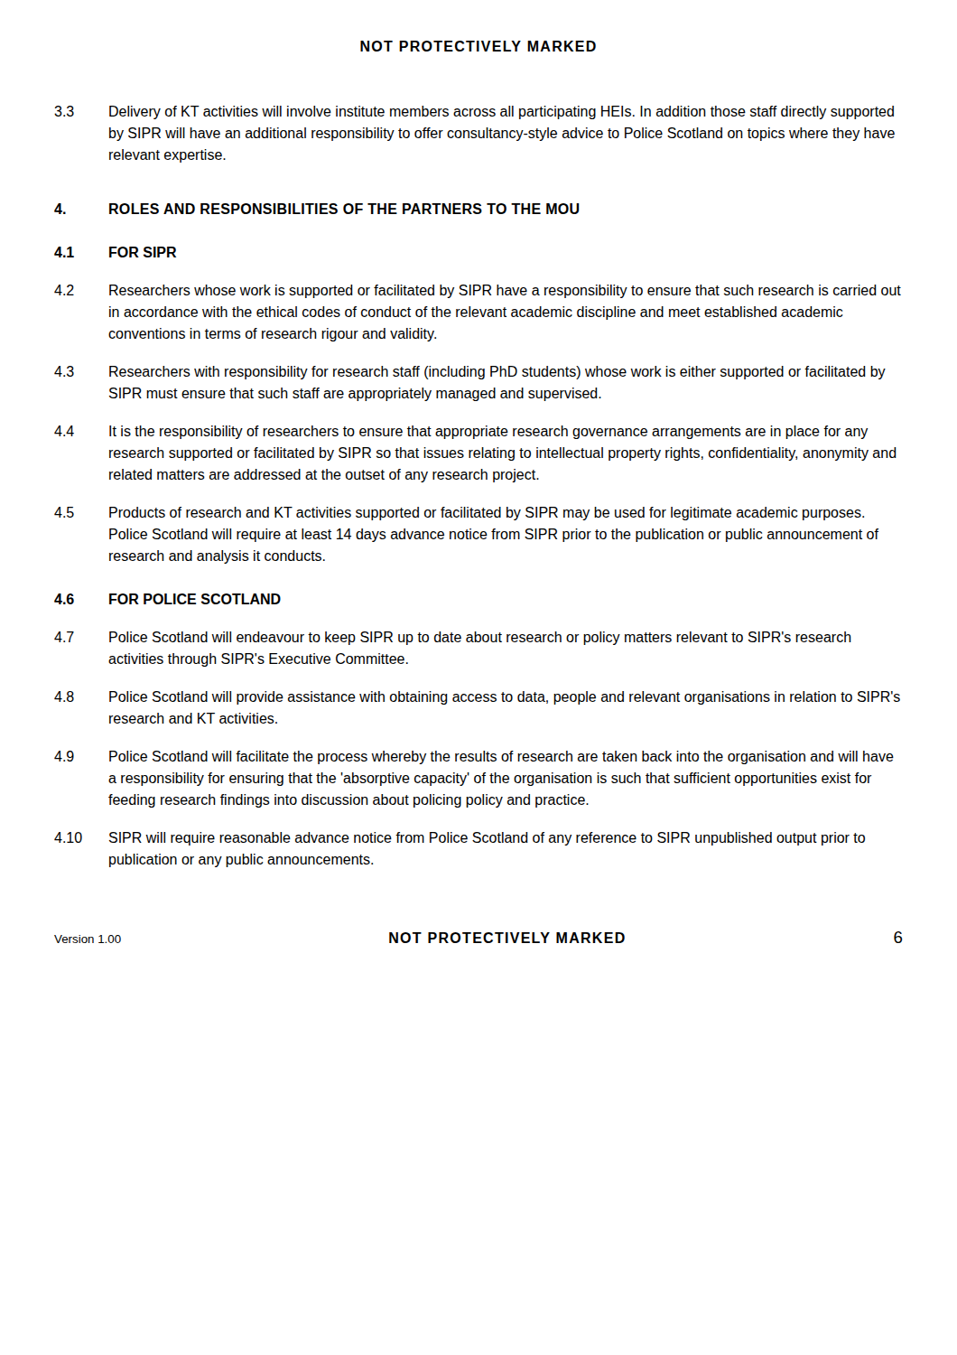NOT PROTECTIVELY MARKED
3.3
Delivery of KT activities will involve institute members across all participating HEIs. In addition those staff directly supported by SIPR will have an additional responsibility to offer consultancy-style advice to Police Scotland on topics where they have relevant expertise.
4. ROLES AND RESPONSIBILITIES OF THE PARTNERS TO THE MOU
4.1 FOR SIPR
4.2
Researchers whose work is supported or facilitated by SIPR have a responsibility to ensure that such research is carried out in accordance with the ethical codes of conduct of the relevant academic discipline and meet established academic conventions in terms of research rigour and validity.
4.3
Researchers with responsibility for research staff (including PhD students) whose work is either supported or facilitated by SIPR must ensure that such staff are appropriately managed and supervised.
4.4
It is the responsibility of researchers to ensure that appropriate research governance arrangements are in place for any research supported or facilitated by SIPR so that issues relating to intellectual property rights, confidentiality, anonymity and related matters are addressed at the outset of any research project.
4.5
Products of research and KT activities supported or facilitated by SIPR may be used for legitimate academic purposes. Police Scotland will require at least 14 days advance notice from SIPR prior to the publication or public announcement of research and analysis it conducts.
4.6 FOR POLICE SCOTLAND
4.7
Police Scotland will endeavour to keep SIPR up to date about research or policy matters relevant to SIPR's research activities through SIPR's Executive Committee.
4.8
Police Scotland will provide assistance with obtaining access to data, people and relevant organisations in relation to SIPR's research and KT activities.
4.9
Police Scotland will facilitate the process whereby the results of research are taken back into the organisation and will have a responsibility for ensuring that the 'absorptive capacity' of the organisation is such that sufficient opportunities exist for feeding research findings into discussion about policing policy and practice.
4.10
SIPR will require reasonable advance notice from Police Scotland of any reference to SIPR unpublished output prior to publication or any public announcements.
Version 1.00
NOT PROTECTIVELY MARKED
6